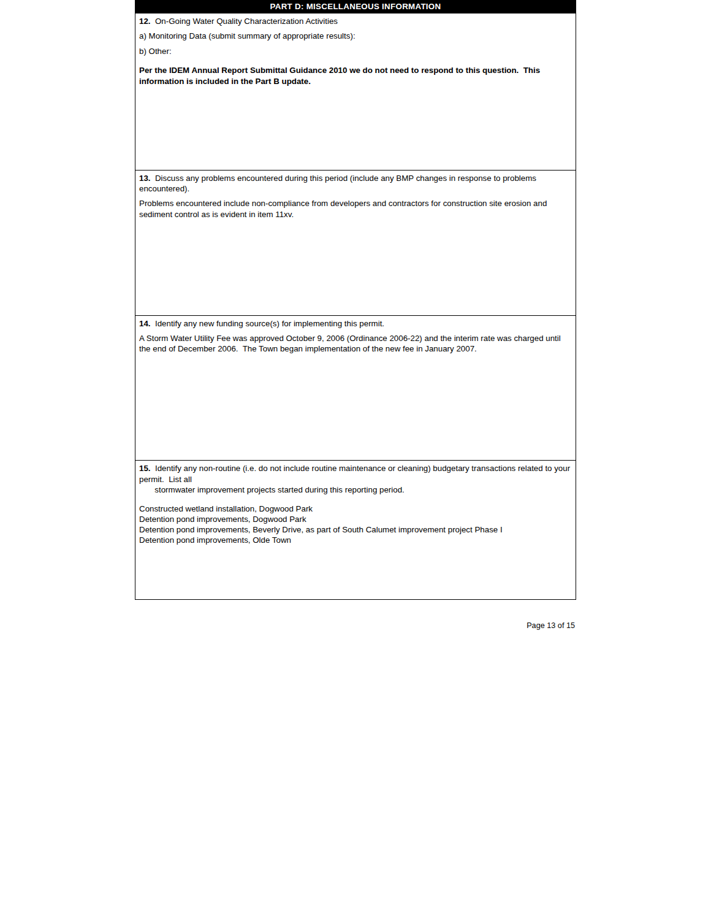PART D: MISCELLANEOUS INFORMATION
| 12. On-Going Water Quality Characterization Activities a) Monitoring Data (submit summary of appropriate results): b) Other: Per the IDEM Annual Report Submittal Guidance 2010 we do not need to respond to this question. This information is included in the Part B update. |
| 13. Discuss any problems encountered during this period (include any BMP changes in response to problems encountered). Problems encountered include non-compliance from developers and contractors for construction site erosion and sediment control as is evident in item 11xv. |
| 14. Identify any new funding source(s) for implementing this permit. A Storm Water Utility Fee was approved October 9, 2006 (Ordinance 2006-22) and the interim rate was charged until the end of December 2006. The Town began implementation of the new fee in January 2007. |
| 15. Identify any non-routine (i.e. do not include routine maintenance or cleaning) budgetary transactions related to your permit. List all stormwater improvement projects started during this reporting period. Constructed wetland installation, Dogwood Park Detention pond improvements, Dogwood Park Detention pond improvements, Beverly Drive, as part of South Calumet improvement project Phase I Detention pond improvements, Olde Town |
Page 13 of 15